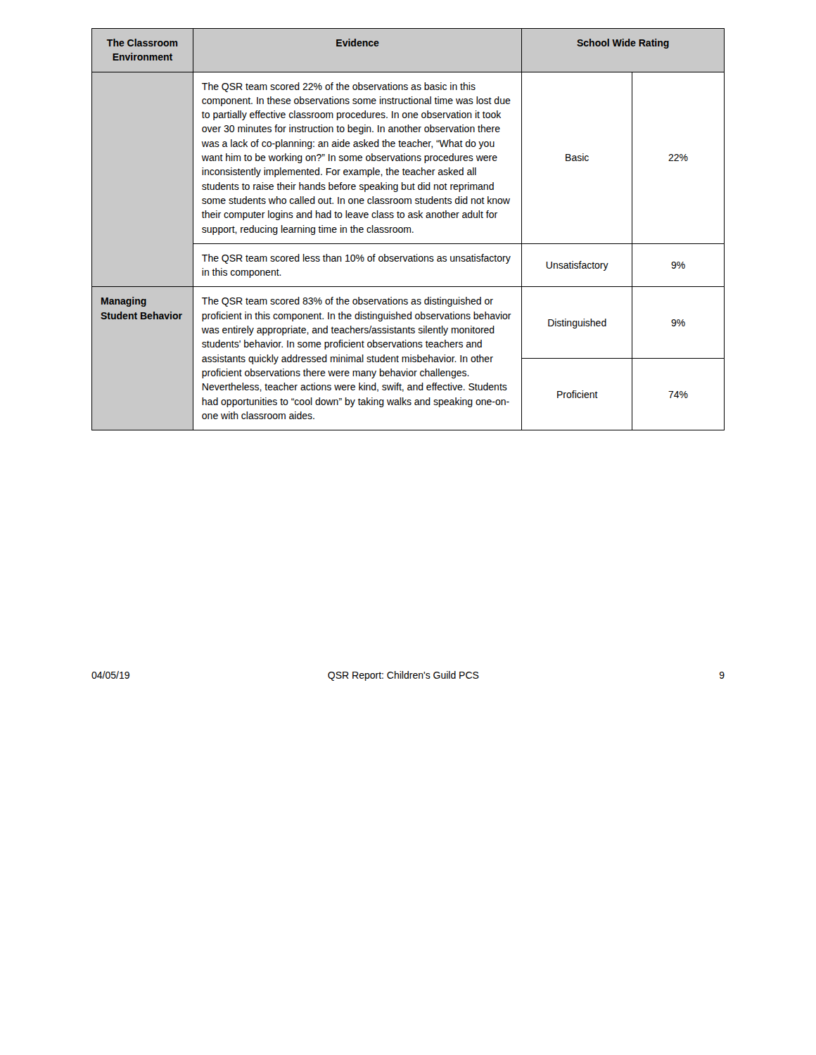| The Classroom Environment | Evidence | School Wide Rating |
| --- | --- | --- |
| | The QSR team scored 22% of the observations as basic in this component. In these observations some instructional time was lost due to partially effective classroom procedures. In one observation it took over 30 minutes for instruction to begin. In another observation there was a lack of co-planning: an aide asked the teacher, “What do you want him to be working on?” In some observations procedures were inconsistently implemented. For example, the teacher asked all students to raise their hands before speaking but did not reprimand some students who called out. In one classroom students did not know their computer logins and had to leave class to ask another adult for support, reducing learning time in the classroom. | Basic | 22% |
| The QSR team scored less than 10% of observations as unsatisfactory in this component. | Unsatisfactory | 9% |
| Managing Student Behavior | The QSR team scored 83% of the observations as distinguished or proficient in this component. In the distinguished observations behavior was entirely appropriate, and teachers/assistants silently monitored students' behavior. In some proficient observations teachers and assistants quickly addressed minimal student misbehavior. In other proficient observations there were many behavior challenges. Nevertheless, teacher actions were kind, swift, and effective. Students had opportunities to “cool down” by taking walks and speaking one-on-one with classroom aides. | Distinguished | 9% |
| Proficient | 74% |
04/05/19 QSR Report: Children's Guild PCS 9